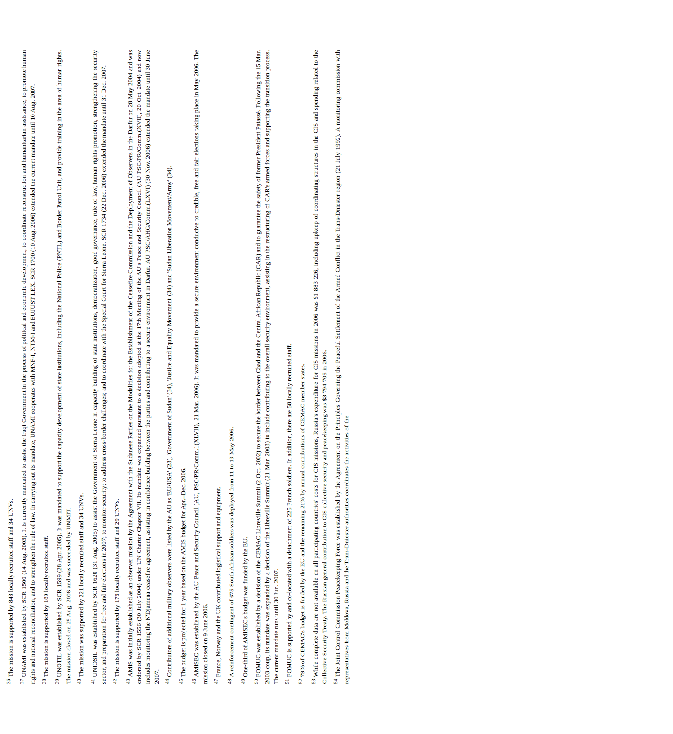Peacekeeping 159
The mission is supported by 843 locally recruited staff and 34 UNVs.
UNAMI was established by SCR 1500 (14 Aug. 2003). It is currently mandated to assist the Iraqi Government in the process of political and economic development, to coordinate reconstruction and humanitarian assistance, to promote human rights and national reconciliation, and to strengthen the rule of law. In carrying out its mandate, UNAMI cooperates with MNF-I, NTM-I and EUJUST LEX. SCR 1700 (10 Aug. 2006) extended the current mandate until 10 Aug. 2007.
The mission is supported by 189 locally recruited staff.
UNOTIL was established by SCR 1599 (28 Apr. 2005). It was mandated to support the capacity development of state institutions, including the National Police (PNTL) and Border Patrol Unit, and provide training in the area of human rights. The mission closed on 25 Aug. 2006 and was succeeded by UNMIT.
The mission was supported by 221 locally recruited staff and 34 UNVs.
UNIOSIL was established by SCR 1620 (31 Aug. 2005) to assist the Government of Sierra Leone in capacity building of state institutions, democratization, good governance, rule of law, human rights promotion, strengthening the security sector, and preparation for free and fair elections in 2007; to monitor security; to address cross-border challenges; and to coordinate with the Special Court for Sierra Leone. SCR 1734 (22 Dec. 2006) extended the mandate until 31 Dec. 2007.
The mission is supported by 176 locally recruited staff and 29 UNVs.
AMIS was initially established as an observer mission by the Agreement with the Sudanese Parties on the Modalities for the Establishment of the Ceasefire Commission and the Deployment of Observers in the Darfur on 28 May 2004 and was endorsed by SCR 1556 (30 July 2004) under UN Charter Chapter VII. Its mandate was expanded pursuant to a decision adopted at the 17th Meeting of the AU's Peace and Security Council (AU PSC/PR/Comm.(XVII), 20 Oct. 2004) and now includes monitoring the N'Djamena ceasefire agreement, assisting in confidence building between the parties and contributing to a secure environment in Darfur. AU PSC/AHG/Comm.(LXVI) (30 Nov. 2006) extended the mandate until 30 June 2007.
Contributors of additional military observers were listed by the AU as 'EU/USA' (23), 'Government of Sudan' (34), 'Justice and Equality Movement' (34) and 'Sudan Liberation Movement/Army' (34).
The budget is projected for 1 year based on the AMIS budget for Apr.–Dec. 2006.
AMISEC was established by the AU Peace and Security Council (AU, PSC/PR/Comm.1(XLVII), 21 Mar. 2006). It was mandated to provide a secure environment conducive to credible, free and fair elections taking place in May 2006. The mission closed on 9 June 2006.
France, Norway and the UK contributed logistical support and equipment.
A reinforcement contingent of 675 South African soldiers was deployed from 11 to 19 May 2006.
One-third of AMISEC's budget was funded by the EU.
FOMUC was established by a decision of the CEMAC Libreville Summit (2 Oct. 2002) to secure the border between Chad and the Central African Republic (CAR) and to guarantee the safety of former President Patassé. Following the 15 Mar. 2003 coup, its mandate was expanded by a decision of the Libreville Summit (21 Mar. 2003) to include contributing to the overall security environment, assisting in the restructuring of CAR's armed forces and supporting the transition process. The current mandate runs until 30 Jun. 2007.
FOMUC is supported by and co-located with a detachment of 225 French soldiers. In addition, there are 58 locally recruited staff.
79% of CEMAC's budget is funded by the EU and the remaining 21% by annual contributions of CEMAC member states.
While complete data are not available on all participating countries' costs for CIS missions, Russia's expenditure for CIS missions in 2006 was $1 883 226, including upkeep of coordinating structures in the CIS and spending related to the Collective Security Treaty. The Russian general contribution to CIS collective security and peacekeeping was $3 794 705 in 2006.
The Joint Control Commission Peacekeeping Force was established by the Agreement on the Principles Governing the Peaceful Settlement of the Armed Conflict in the Trans-Dniester region (21 July 1992). A monitoring commission with representatives from Moldova, Russia and the Trans-Dniester authorities coordinates the activities of the